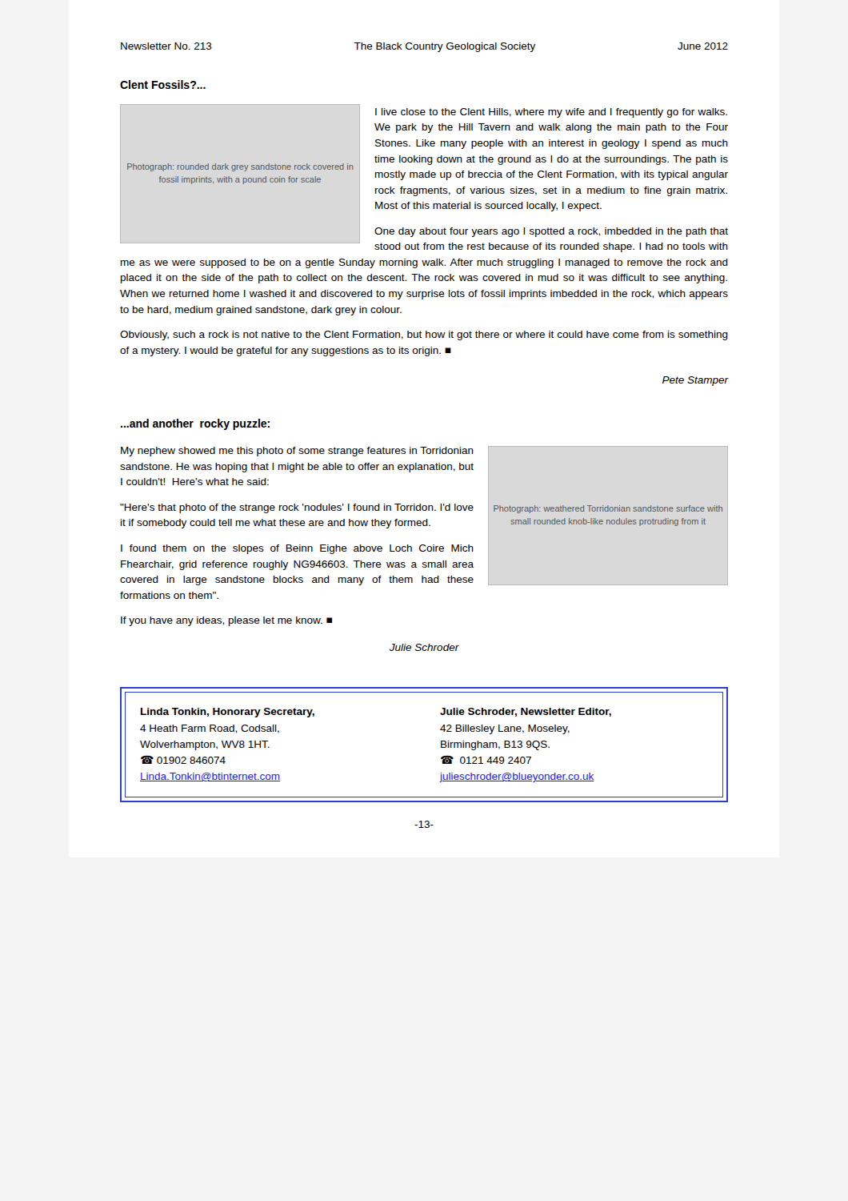Newsletter No. 213 The Black Country Geological Society June 2012
Clent Fossils?...
Photograph: rounded dark grey sandstone rock covered in fossil imprints, with a pound coin for scale
I live close to the Clent Hills, where my wife and I frequently go for walks. We park by the Hill Tavern and walk along the main path to the Four Stones. Like many people with an interest in geology I spend as much time looking down at the ground as I do at the surroundings. The path is mostly made up of breccia of the Clent Formation, with its typical angular rock fragments, of various sizes, set in a medium to fine grain matrix. Most of this material is sourced locally, I expect.
One day about four years ago I spotted a rock, imbedded in the path that stood out from the rest because of its rounded shape. I had no tools with me as we were supposed to be on a gentle Sunday morning walk. After much struggling I managed to remove the rock and placed it on the side of the path to collect on the descent. The rock was covered in mud so it was difficult to see anything. When we returned home I washed it and discovered to my surprise lots of fossil imprints imbedded in the rock, which appears to be hard, medium grained sandstone, dark grey in colour.
Obviously, such a rock is not native to the Clent Formation, but how it got there or where it could have come from is something of a mystery. I would be grateful for any suggestions as to its origin. ■
Pete Stamper
...and another rocky puzzle:
Photograph: weathered Torridonian sandstone surface with small rounded knob-like nodules protruding from it
My nephew showed me this photo of some strange features in Torridonian sandstone. He was hoping that I might be able to offer an explanation, but I couldn't! Here's what he said:
"Here's that photo of the strange rock 'nodules' I found in Torridon. I'd love it if somebody could tell me what these are and how they formed.
I found them on the slopes of Beinn Eighe above Loch Coire Mich Fhearchair, grid reference roughly NG946603. There was a small area covered in large sandstone blocks and many of them had these formations on them".
If you have any ideas, please let me know. ■
Julie Schroder
Linda Tonkin, Honorary Secretary,
4 Heath Farm Road, Codsall,
Wolverhampton, WV8 1HT.
☎ 01902 846074
Linda.Tonkin@btinternet.com
Julie Schroder, Newsletter Editor,
42 Billesley Lane, Moseley,
Birmingham, B13 9QS.
☎ 0121 449 2407
julieschroder@blueyonder.co.uk
-13-